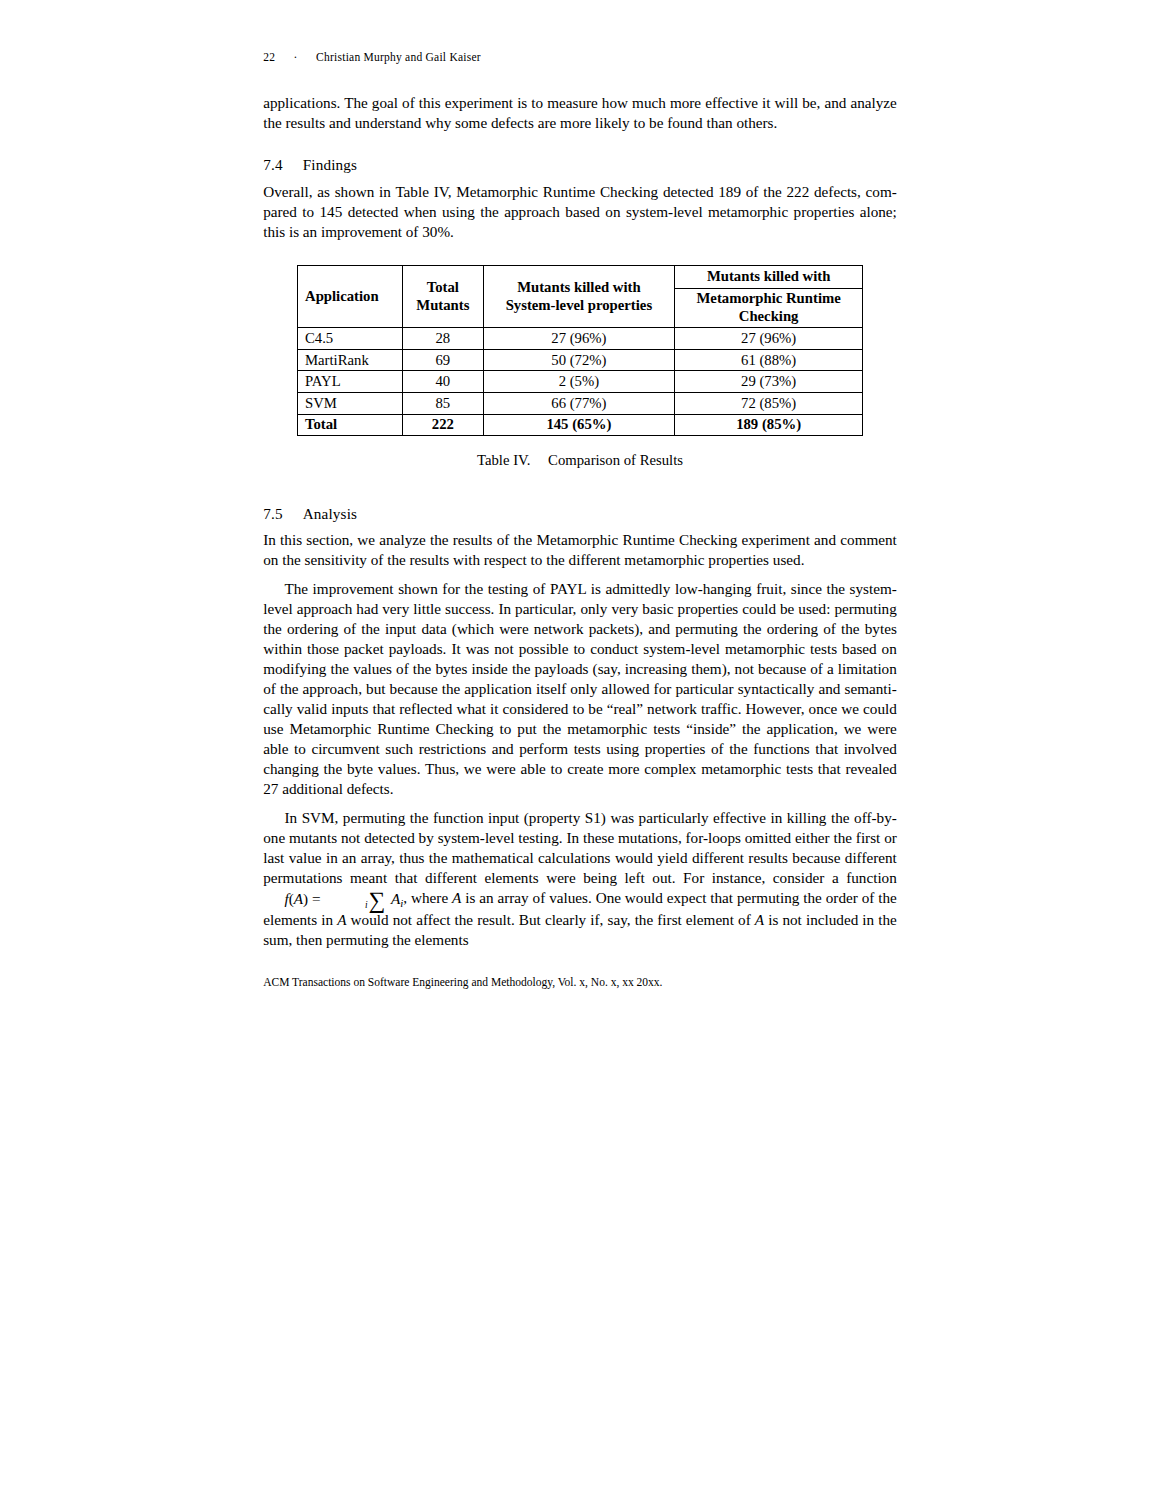22·Christian Murphy and Gail Kaiser
applications. The goal of this experiment is to measure how much more effective it will be, and analyze the results and understand why some defects are more likely to be found than others.
7.4 Findings
Overall, as shown in Table IV, Metamorphic Runtime Checking detected 189 of the 222 defects, compared to 145 detected when using the approach based on system-level metamorphic properties alone; this is an improvement of 30%.
| Application | Total Mutants | Mutants killed with System-level properties | Mutants killed with |
| --- | --- | --- | --- |
| Metamorphic Runtime Checking |
| C4.5 | 28 | 27 (96%) | 27 (96%) |
| MartiRank | 69 | 50 (72%) | 61 (88%) |
| PAYL | 40 | 2 (5%) | 29 (73%) |
| SVM | 85 | 66 (77%) | 72 (85%) |
| Total | 222 | 145 (65%) | 189 (85%) |
Table IV. Comparison of Results
7.5 Analysis
In this section, we analyze the results of the Metamorphic Runtime Checking experiment and comment on the sensitivity of the results with respect to the different metamorphic properties used.
The improvement shown for the testing of PAYL is admittedly low-hanging fruit, since the system-level approach had very little success. In particular, only very basic properties could be used: permuting the ordering of the input data (which were network packets), and permuting the ordering of the bytes within those packet payloads. It was not possible to conduct system-level metamorphic tests based on modifying the values of the bytes inside the payloads (say, increasing them), not because of a limitation of the approach, but because the application itself only allowed for particular syntactically and semantically valid inputs that reflected what it considered to be “real” network traffic. However, once we could use Metamorphic Runtime Checking to put the metamorphic tests “inside” the application, we were able to circumvent such restrictions and perform tests using properties of the functions that involved changing the byte values. Thus, we were able to create more complex metamorphic tests that revealed 27 additional defects.
In SVM, permuting the function input (property S1) was particularly effective in killing the off-by-one mutants not detected by system-level testing. In these mutations, for-loops omitted either the first or last value in an array, thus the mathematical calculations would yield different results because different permutations meant that different elements were being left out. For instance, consider a function f(A) = ∑i Ai, where A is an array of values. One would expect that permuting the order of the elements in A would not affect the result. But clearly if, say, the first element of A is not included in the sum, then permuting the elements
ACM Transactions on Software Engineering and Methodology, Vol. x, No. x, xx 20xx.